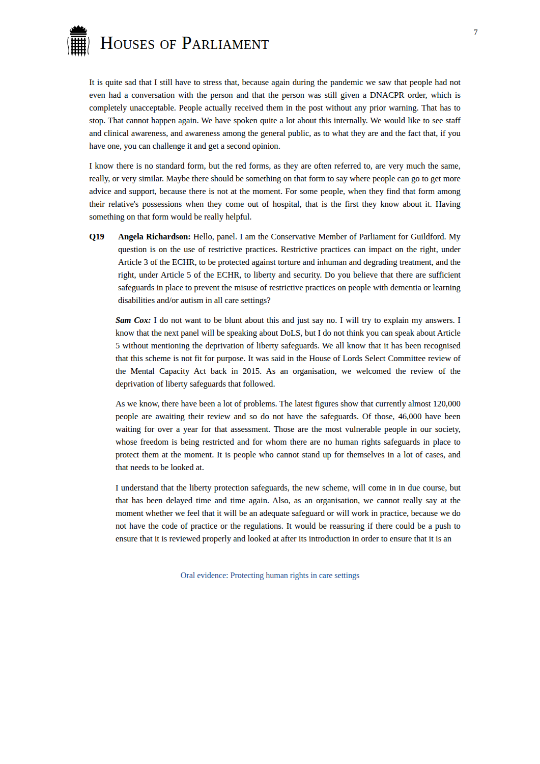Houses of Parliament
7
It is quite sad that I still have to stress that, because again during the pandemic we saw that people had not even had a conversation with the person and that the person was still given a DNACPR order, which is completely unacceptable. People actually received them in the post without any prior warning. That has to stop. That cannot happen again. We have spoken quite a lot about this internally. We would like to see staff and clinical awareness, and awareness among the general public, as to what they are and the fact that, if you have one, you can challenge it and get a second opinion.
I know there is no standard form, but the red forms, as they are often referred to, are very much the same, really, or very similar. Maybe there should be something on that form to say where people can go to get more advice and support, because there is not at the moment. For some people, when they find that form among their relative's possessions when they come out of hospital, that is the first they know about it. Having something on that form would be really helpful.
Q19
Angela Richardson: Hello, panel. I am the Conservative Member of Parliament for Guildford. My question is on the use of restrictive practices. Restrictive practices can impact on the right, under Article 3 of the ECHR, to be protected against torture and inhuman and degrading treatment, and the right, under Article 5 of the ECHR, to liberty and security. Do you believe that there are sufficient safeguards in place to prevent the misuse of restrictive practices on people with dementia or learning disabilities and/or autism in all care settings?
Sam Cox: I do not want to be blunt about this and just say no. I will try to explain my answers. I know that the next panel will be speaking about DoLS, but I do not think you can speak about Article 5 without mentioning the deprivation of liberty safeguards. We all know that it has been recognised that this scheme is not fit for purpose. It was said in the House of Lords Select Committee review of the Mental Capacity Act back in 2015. As an organisation, we welcomed the review of the deprivation of liberty safeguards that followed.
As we know, there have been a lot of problems. The latest figures show that currently almost 120,000 people are awaiting their review and so do not have the safeguards. Of those, 46,000 have been waiting for over a year for that assessment. Those are the most vulnerable people in our society, whose freedom is being restricted and for whom there are no human rights safeguards in place to protect them at the moment. It is people who cannot stand up for themselves in a lot of cases, and that needs to be looked at.
I understand that the liberty protection safeguards, the new scheme, will come in in due course, but that has been delayed time and time again. Also, as an organisation, we cannot really say at the moment whether we feel that it will be an adequate safeguard or will work in practice, because we do not have the code of practice or the regulations. It would be reassuring if there could be a push to ensure that it is reviewed properly and looked at after its introduction in order to ensure that it is an
Oral evidence: Protecting human rights in care settings